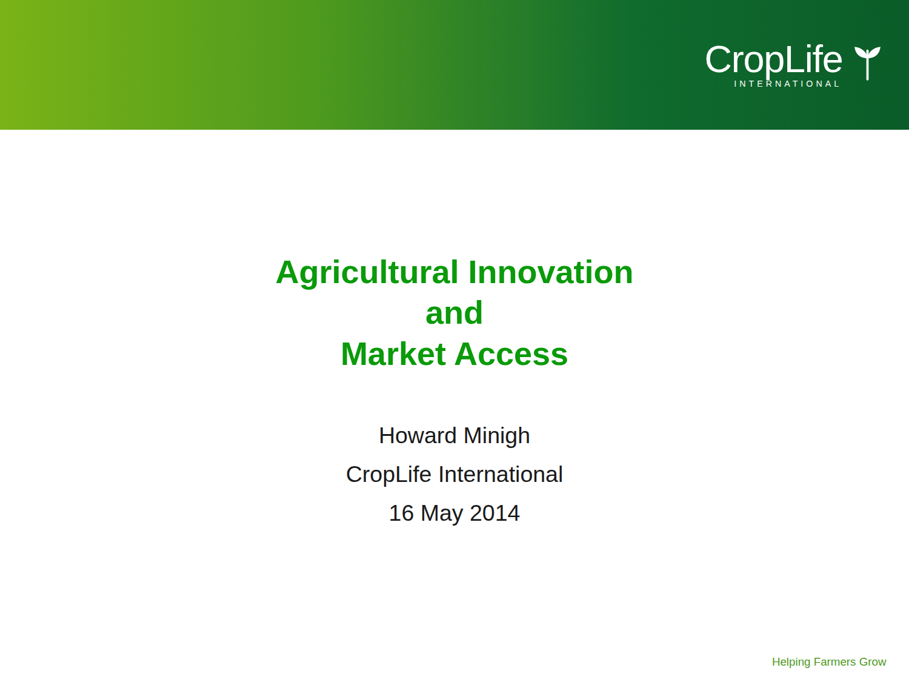Crop Life
INTERNATIONAL
Agricultural Innovation
and
Market Access
Howard Minigh
CropLife International
16 May 2014
Helping Farmers Grow